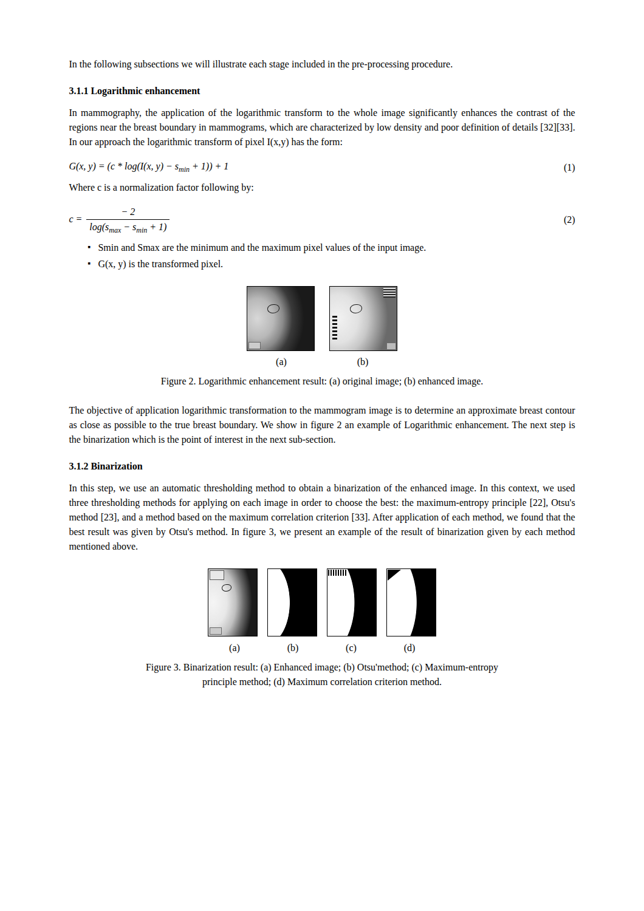In the following subsections we will illustrate each stage included in the pre-processing procedure.
3.1.1 Logarithmic enhancement
In mammography, the application of the logarithmic transform to the whole image significantly enhances the contrast of the regions near the breast boundary in mammograms, which are characterized by low density and poor definition of details [32][33]. In our approach the logarithmic transform of pixel I(x,y) has the form:
G(x, y) = (c * log(I(x, y) − smin + 1)) + 1 (1)
Where c is a normalization factor following by:
c = − 2 log(smax − smin + 1) (2)
Smin and Smax are the minimum and the maximum pixel values of the input image.
G(x, y) is the transformed pixel.
(a) (b)
Figure 2. Logarithmic enhancement result: (a) original image; (b) enhanced image.
The objective of application logarithmic transformation to the mammogram image is to determine an approximate breast contour as close as possible to the true breast boundary. We show in figure 2 an example of Logarithmic enhancement. The next step is the binarization which is the point of interest in the next sub-section.
3.1.2 Binarization
In this step, we use an automatic thresholding method to obtain a binarization of the enhanced image. In this context, we used three thresholding methods for applying on each image in order to choose the best: the maximum-entropy principle [22], Otsu's method [23], and a method based on the maximum correlation criterion [33]. After application of each method, we found that the best result was given by Otsu's method. In figure 3, we present an example of the result of binarization given by each method mentioned above.
(a) (b) (c) (d)
Figure 3. Binarization result: (a) Enhanced image; (b) Otsu'method; (c) Maximum-entropy
principle method; (d) Maximum correlation criterion method.